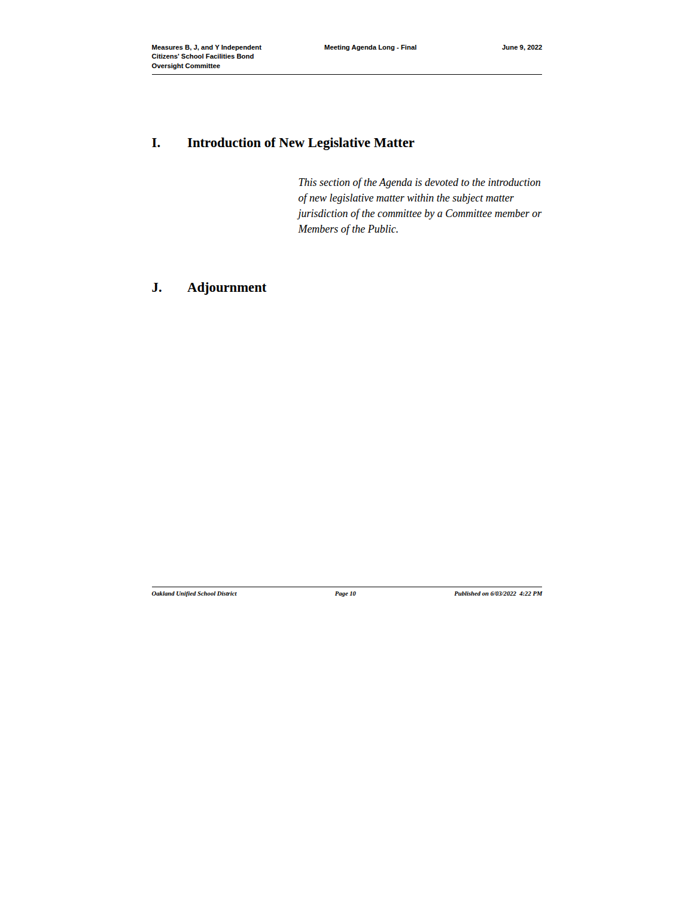Measures B, J, and Y Independent Citizens' School Facilities Bond Oversight Committee
Meeting Agenda Long - Final
June 9, 2022
I.
Introduction of New Legislative Matter
This section of the Agenda is devoted to the introduction of new legislative matter within the subject matter jurisdiction of the committee by a Committee member or Members of the Public.
J.
Adjournment
Oakland Unified School District
Page 10
Published on 6/03/2022 4:22 PM